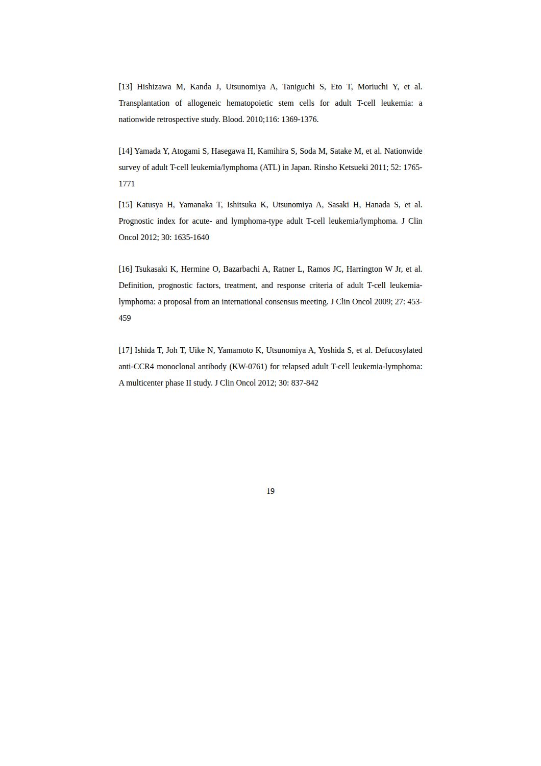[13] Hishizawa M, Kanda J, Utsunomiya A, Taniguchi S, Eto T, Moriuchi Y, et al. Transplantation of allogeneic hematopoietic stem cells for adult T-cell leukemia: a nationwide retrospective study. Blood. 2010;116: 1369-1376.
[14] Yamada Y, Atogami S, Hasegawa H, Kamihira S, Soda M, Satake M, et al. Nationwide survey of adult T-cell leukemia/lymphoma (ATL) in Japan. Rinsho Ketsueki 2011; 52: 1765-1771
[15] Katusya H, Yamanaka T, Ishitsuka K, Utsunomiya A, Sasaki H, Hanada S, et al. Prognostic index for acute- and lymphoma-type adult T-cell leukemia/lymphoma. J Clin Oncol 2012; 30: 1635-1640
[16] Tsukasaki K, Hermine O, Bazarbachi A, Ratner L, Ramos JC, Harrington W Jr, et al. Definition, prognostic factors, treatment, and response criteria of adult T-cell leukemia-lymphoma: a proposal from an international consensus meeting. J Clin Oncol 2009; 27: 453-459
[17] Ishida T, Joh T, Uike N, Yamamoto K, Utsunomiya A, Yoshida S, et al. Defucosylated anti-CCR4 monoclonal antibody (KW-0761) for relapsed adult T-cell leukemia-lymphoma: A multicenter phase II study. J Clin Oncol 2012; 30: 837-842
19